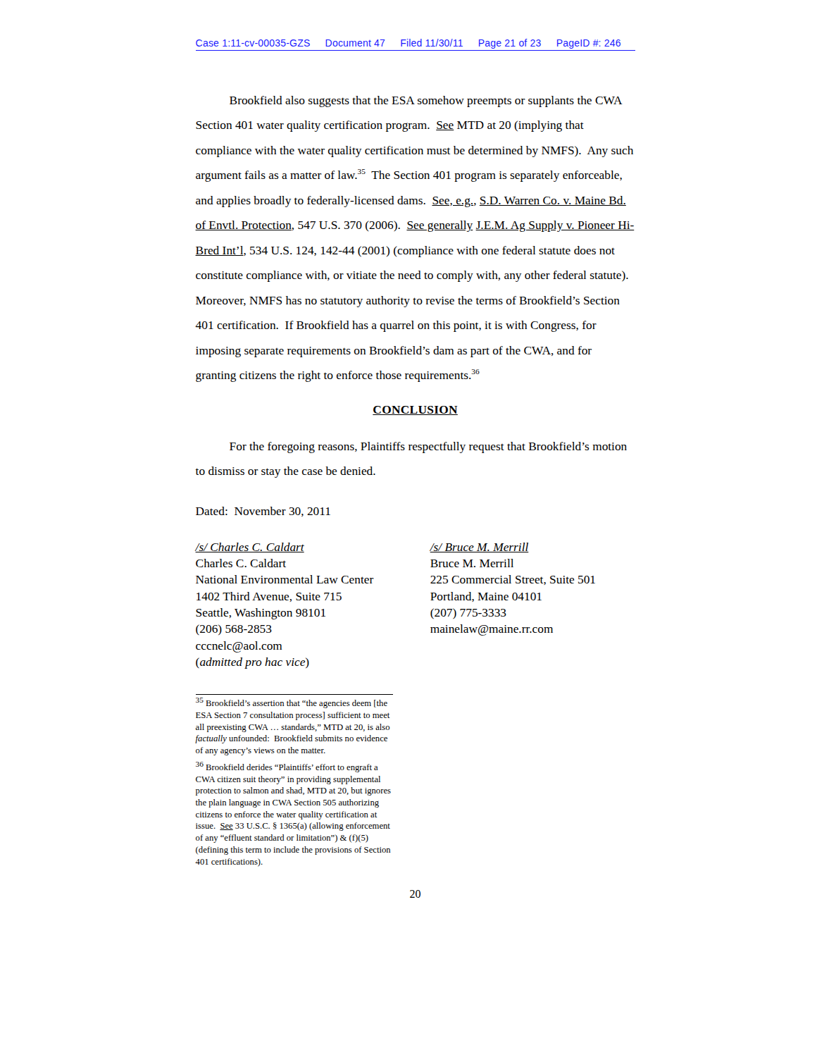Case 1:11-cv-00035-GZS Document 47 Filed 11/30/11 Page 21 of 23 PageID #: 246
Brookfield also suggests that the ESA somehow preempts or supplants the CWA Section 401 water quality certification program. See MTD at 20 (implying that compliance with the water quality certification must be determined by NMFS). Any such argument fails as a matter of law.35 The Section 401 program is separately enforceable, and applies broadly to federally-licensed dams. See, e.g., S.D. Warren Co. v. Maine Bd. of Envtl. Protection, 547 U.S. 370 (2006). See generally J.E.M. Ag Supply v. Pioneer Hi-Bred Int’l, 534 U.S. 124, 142-44 (2001) (compliance with one federal statute does not constitute compliance with, or vitiate the need to comply with, any other federal statute). Moreover, NMFS has no statutory authority to revise the terms of Brookfield’s Section 401 certification. If Brookfield has a quarrel on this point, it is with Congress, for imposing separate requirements on Brookfield’s dam as part of the CWA, and for granting citizens the right to enforce those requirements.36
CONCLUSION
For the foregoing reasons, Plaintiffs respectfully request that Brookfield’s motion to dismiss or stay the case be denied.
Dated: November 30, 2011
| /s/ Charles C. Caldart Charles C. Caldart National Environmental Law Center 1402 Third Avenue, Suite 715 Seattle, Washington 98101 (206) 568-2853 cccnelc@aol.com ( admitted pro hac vice ) | /s/ Bruce M. Merrill Bruce M. Merrill 225 Commercial Street, Suite 501 Portland, Maine 04101 (207) 775-3333 mainelaw@maine.rr.com |
35 Brookfield’s assertion that “the agencies deem [the ESA Section 7 consultation process] sufficient to meet all preexisting CWA … standards,” MTD at 20, is also factually unfounded: Brookfield submits no evidence of any agency’s views on the matter.
36 Brookfield derides “Plaintiffs’ effort to engraft a CWA citizen suit theory” in providing supplemental protection to salmon and shad, MTD at 20, but ignores the plain language in CWA Section 505 authorizing citizens to enforce the water quality certification at issue. See 33 U.S.C. § 1365(a) (allowing enforcement of any “effluent standard or limitation”) & (f)(5) (defining this term to include the provisions of Section 401 certifications).
20